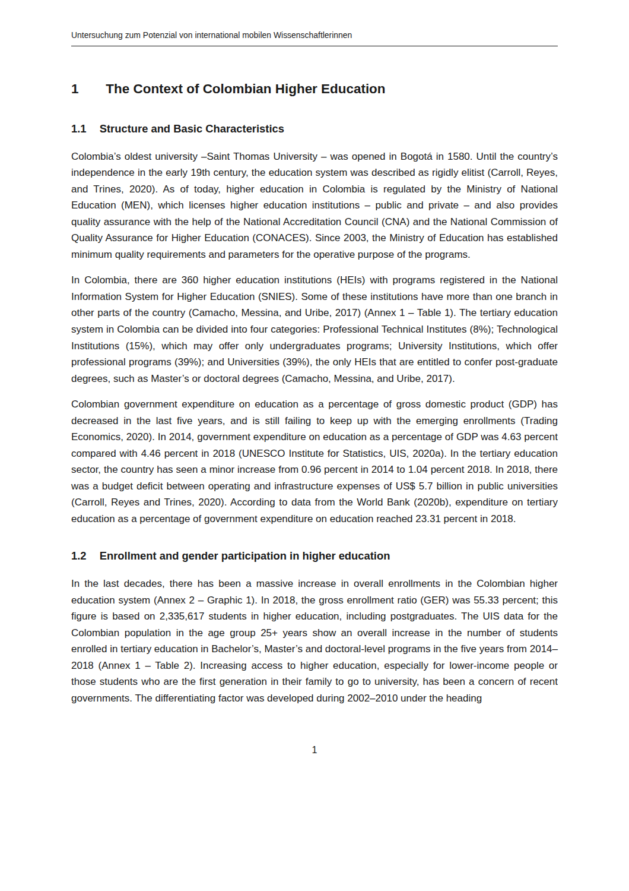Untersuchung zum Potenzial von international mobilen Wissenschaftlerinnen
1 The Context of Colombian Higher Education
1.1 Structure and Basic Characteristics
Colombia’s oldest university –Saint Thomas University – was opened in Bogotá in 1580. Until the country’s independence in the early 19th century, the education system was described as rigidly elitist (Carroll, Reyes, and Trines, 2020). As of today, higher education in Colombia is regulated by the Ministry of National Education (MEN), which licenses higher education institutions – public and private – and also provides quality assurance with the help of the National Accreditation Council (CNA) and the National Commission of Quality Assurance for Higher Education (CONACES). Since 2003, the Ministry of Education has established minimum quality requirements and parameters for the operative purpose of the programs.
In Colombia, there are 360 higher education institutions (HEIs) with programs registered in the National Information System for Higher Education (SNIES). Some of these institutions have more than one branch in other parts of the country (Camacho, Messina, and Uribe, 2017) (Annex 1 – Table 1). The tertiary education system in Colombia can be divided into four categories: Professional Technical Institutes (8%); Technological Institutions (15%), which may offer only undergraduates programs; University Institutions, which offer professional programs (39%); and Universities (39%), the only HEIs that are entitled to confer post-graduate degrees, such as Master’s or doctoral degrees (Camacho, Messina, and Uribe, 2017).
Colombian government expenditure on education as a percentage of gross domestic product (GDP) has decreased in the last five years, and is still failing to keep up with the emerging enrollments (Trading Economics, 2020). In 2014, government expenditure on education as a percentage of GDP was 4.63 percent compared with 4.46 percent in 2018 (UNESCO Institute for Statistics, UIS, 2020a). In the tertiary education sector, the country has seen a minor increase from 0.96 percent in 2014 to 1.04 percent 2018. In 2018, there was a budget deficit between operating and infrastructure expenses of US$ 5.7 billion in public universities (Carroll, Reyes and Trines, 2020). According to data from the World Bank (2020b), expenditure on tertiary education as a percentage of government expenditure on education reached 23.31 percent in 2018.
1.2 Enrollment and gender participation in higher education
In the last decades, there has been a massive increase in overall enrollments in the Colombian higher education system (Annex 2 – Graphic 1). In 2018, the gross enrollment ratio (GER) was 55.33 percent; this figure is based on 2,335,617 students in higher education, including postgraduates. The UIS data for the Colombian population in the age group 25+ years show an overall increase in the number of students enrolled in tertiary education in Bachelor’s, Master’s and doctoral-level programs in the five years from 2014–2018 (Annex 1 – Table 2). Increasing access to higher education, especially for lower-income people or those students who are the first generation in their family to go to university, has been a concern of recent governments. The differentiating factor was developed during 2002–2010 under the heading
1